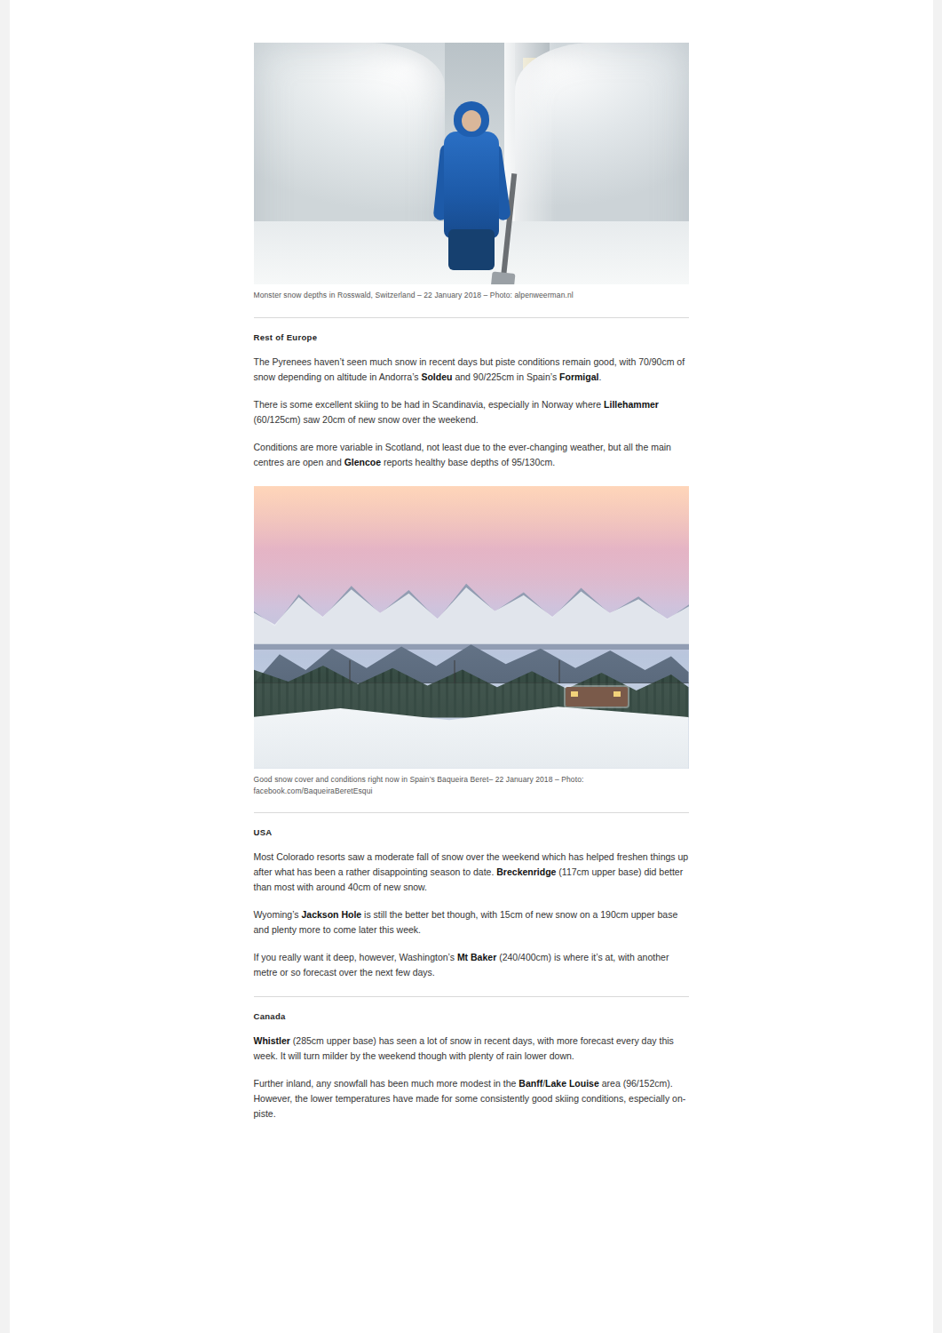Monster snow depths in Rosswald, Switzerland – 22 January 2018 – Photo: alpenweerman.nl
Rest of Europe
The Pyrenees haven’t seen much snow in recent days but piste conditions remain good, with 70/90cm of snow depending on altitude in Andorra’s Soldeu and 90/225cm in Spain’s Formigal.
There is some excellent skiing to be had in Scandinavia, especially in Norway where Lillehammer (60/125cm) saw 20cm of new snow over the weekend.
Conditions are more variable in Scotland, not least due to the ever-changing weather, but all the main centres are open and Glencoe reports healthy base depths of 95/130cm.
Good snow cover and conditions right now in Spain’s Baqueira Beret– 22 January 2018 – Photo: facebook.com/BaqueiraBeretEsqui
USA
Most Colorado resorts saw a moderate fall of snow over the weekend which has helped freshen things up after what has been a rather disappointing season to date. Breckenridge (117cm upper base) did better than most with around 40cm of new snow.
Wyoming’s Jackson Hole is still the better bet though, with 15cm of new snow on a 190cm upper base and plenty more to come later this week.
If you really want it deep, however, Washington’s Mt Baker (240/400cm) is where it’s at, with another metre or so forecast over the next few days.
Canada
Whistler (285cm upper base) has seen a lot of snow in recent days, with more forecast every day this week. It will turn milder by the weekend though with plenty of rain lower down.
Further inland, any snowfall has been much more modest in the Banff/Lake Louise area (96/152cm). However, the lower temperatures have made for some consistently good skiing conditions, especially on-piste.